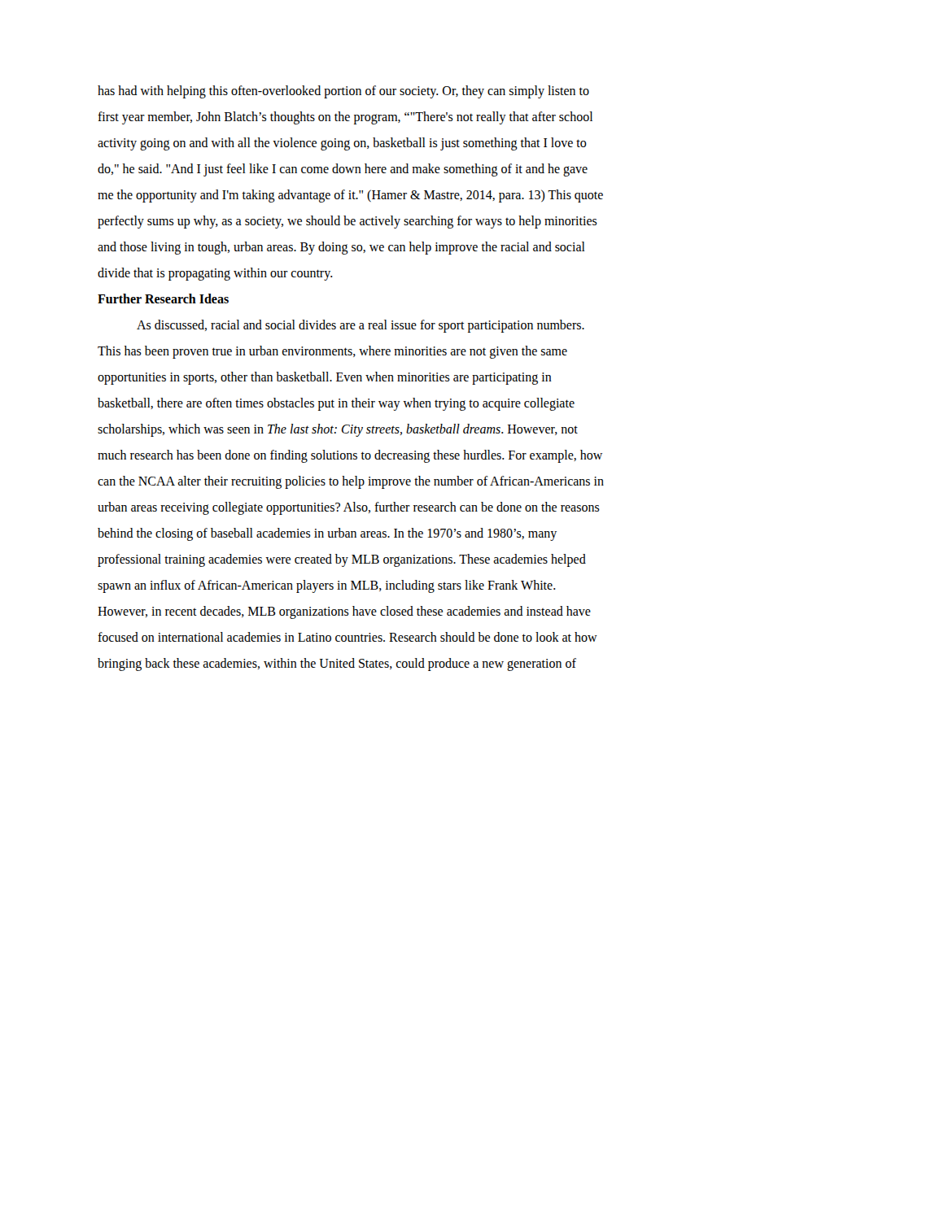has had with helping this often-overlooked portion of our society. Or, they can simply listen to first year member, John Blatch’s thoughts on the program, “"There's not really that after school activity going on and with all the violence going on, basketball is just something that I love to do," he said. "And I just feel like I can come down here and make something of it and he gave me the opportunity and I'm taking advantage of it." (Hamer & Mastre, 2014, para. 13) This quote perfectly sums up why, as a society, we should be actively searching for ways to help minorities and those living in tough, urban areas. By doing so, we can help improve the racial and social divide that is propagating within our country.
Further Research Ideas
As discussed, racial and social divides are a real issue for sport participation numbers. This has been proven true in urban environments, where minorities are not given the same opportunities in sports, other than basketball. Even when minorities are participating in basketball, there are often times obstacles put in their way when trying to acquire collegiate scholarships, which was seen in The last shot: City streets, basketball dreams. However, not much research has been done on finding solutions to decreasing these hurdles. For example, how can the NCAA alter their recruiting policies to help improve the number of African-Americans in urban areas receiving collegiate opportunities? Also, further research can be done on the reasons behind the closing of baseball academies in urban areas. In the 1970’s and 1980’s, many professional training academies were created by MLB organizations. These academies helped spawn an influx of African-American players in MLB, including stars like Frank White. However, in recent decades, MLB organizations have closed these academies and instead have focused on international academies in Latino countries. Research should be done to look at how bringing back these academies, within the United States, could produce a new generation of